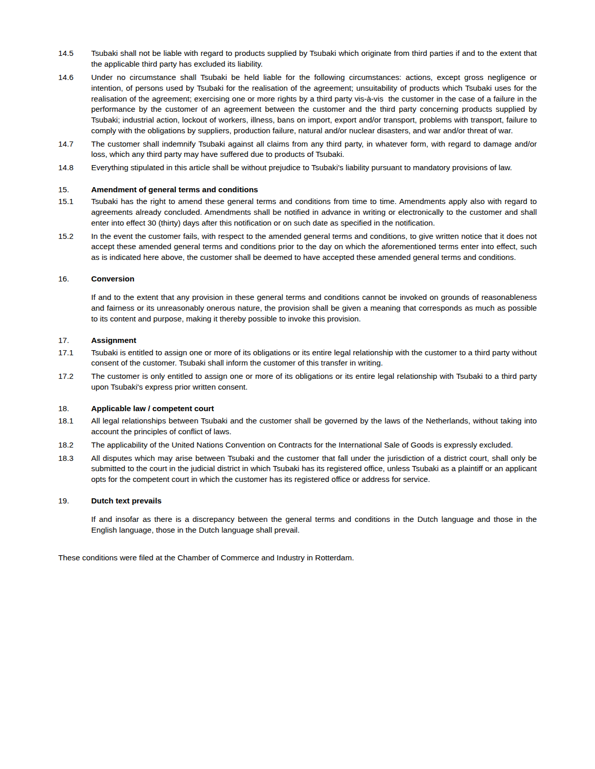14.5
Tsubaki shall not be liable with regard to products supplied by Tsubaki which originate from third parties if and to the extent that the applicable third party has excluded its liability.
14.6
Under no circumstance shall Tsubaki be held liable for the following circumstances: actions, except gross negligence or intention, of persons used by Tsubaki for the realisation of the agreement; unsuitability of products which Tsubaki uses for the realisation of the agreement; exercising one or more rights by a third party vis-à-vis the customer in the case of a failure in the performance by the customer of an agreement between the customer and the third party concerning products supplied by Tsubaki; industrial action, lockout of workers, illness, bans on import, export and/or transport, problems with transport, failure to comply with the obligations by suppliers, production failure, natural and/or nuclear disasters, and war and/or threat of war.
14.7
The customer shall indemnify Tsubaki against all claims from any third party, in whatever form, with regard to damage and/or loss, which any third party may have suffered due to products of Tsubaki.
14.8
Everything stipulated in this article shall be without prejudice to Tsubaki's liability pursuant to mandatory provisions of law.
15. Amendment of general terms and conditions
15.1
Tsubaki has the right to amend these general terms and conditions from time to time. Amendments apply also with regard to agreements already concluded. Amendments shall be notified in advance in writing or electronically to the customer and shall enter into effect 30 (thirty) days after this notification or on such date as specified in the notification.
15.2
In the event the customer fails, with respect to the amended general terms and conditions, to give written notice that it does not accept these amended general terms and conditions prior to the day on which the aforementioned terms enter into effect, such as is indicated here above, the customer shall be deemed to have accepted these amended general terms and conditions.
16. Conversion
If and to the extent that any provision in these general terms and conditions cannot be invoked on grounds of reasonableness and fairness or its unreasonably onerous nature, the provision shall be given a meaning that corresponds as much as possible to its content and purpose, making it thereby possible to invoke this provision.
17. Assignment
17.1
Tsubaki is entitled to assign one or more of its obligations or its entire legal relationship with the customer to a third party without consent of the customer. Tsubaki shall inform the customer of this transfer in writing.
17.2
The customer is only entitled to assign one or more of its obligations or its entire legal relationship with Tsubaki to a third party upon Tsubaki's express prior written consent.
18. Applicable law / competent court
18.1
All legal relationships between Tsubaki and the customer shall be governed by the laws of the Netherlands, without taking into account the principles of conflict of laws.
18.2
The applicability of the United Nations Convention on Contracts for the International Sale of Goods is expressly excluded.
18.3
All disputes which may arise between Tsubaki and the customer that fall under the jurisdiction of a district court, shall only be submitted to the court in the judicial district in which Tsubaki has its registered office, unless Tsubaki as a plaintiff or an applicant opts for the competent court in which the customer has its registered office or address for service.
19. Dutch text prevails
If and insofar as there is a discrepancy between the general terms and conditions in the Dutch language and those in the English language, those in the Dutch language shall prevail.
These conditions were filed at the Chamber of Commerce and Industry in Rotterdam.